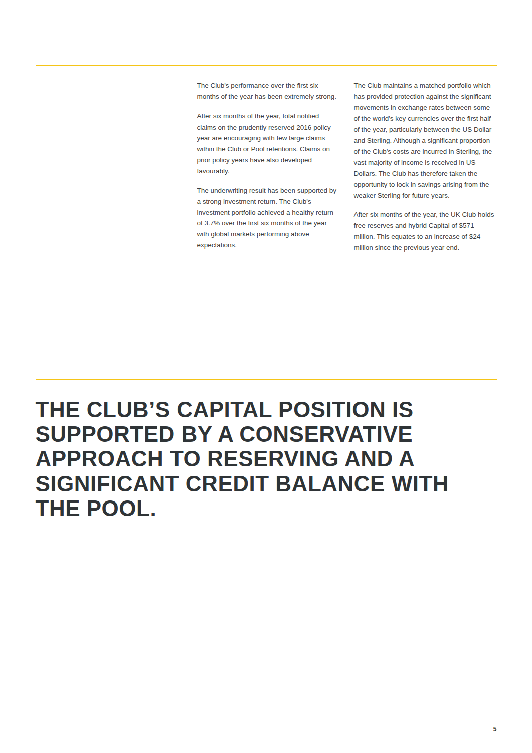The Club's performance over the first six months of the year has been extremely strong.
After six months of the year, total notified claims on the prudently reserved 2016 policy year are encouraging with few large claims within the Club or Pool retentions. Claims on prior policy years have also developed favourably.
The underwriting result has been supported by a strong investment return. The Club's investment portfolio achieved a healthy return of 3.7% over the first six months of the year with global markets performing above expectations.
The Club maintains a matched portfolio which has provided protection against the significant movements in exchange rates between some of the world's key currencies over the first half of the year, particularly between the US Dollar and Sterling. Although a significant proportion of the Club's costs are incurred in Sterling, the vast majority of income is received in US Dollars. The Club has therefore taken the opportunity to lock in savings arising from the weaker Sterling for future years.
After six months of the year, the UK Club holds free reserves and hybrid Capital of $571 million. This equates to an increase of $24 million since the previous year end.
The Club’s capital position is supported by a conservative approach to reserving and a significant credit balance with the Pool.
5